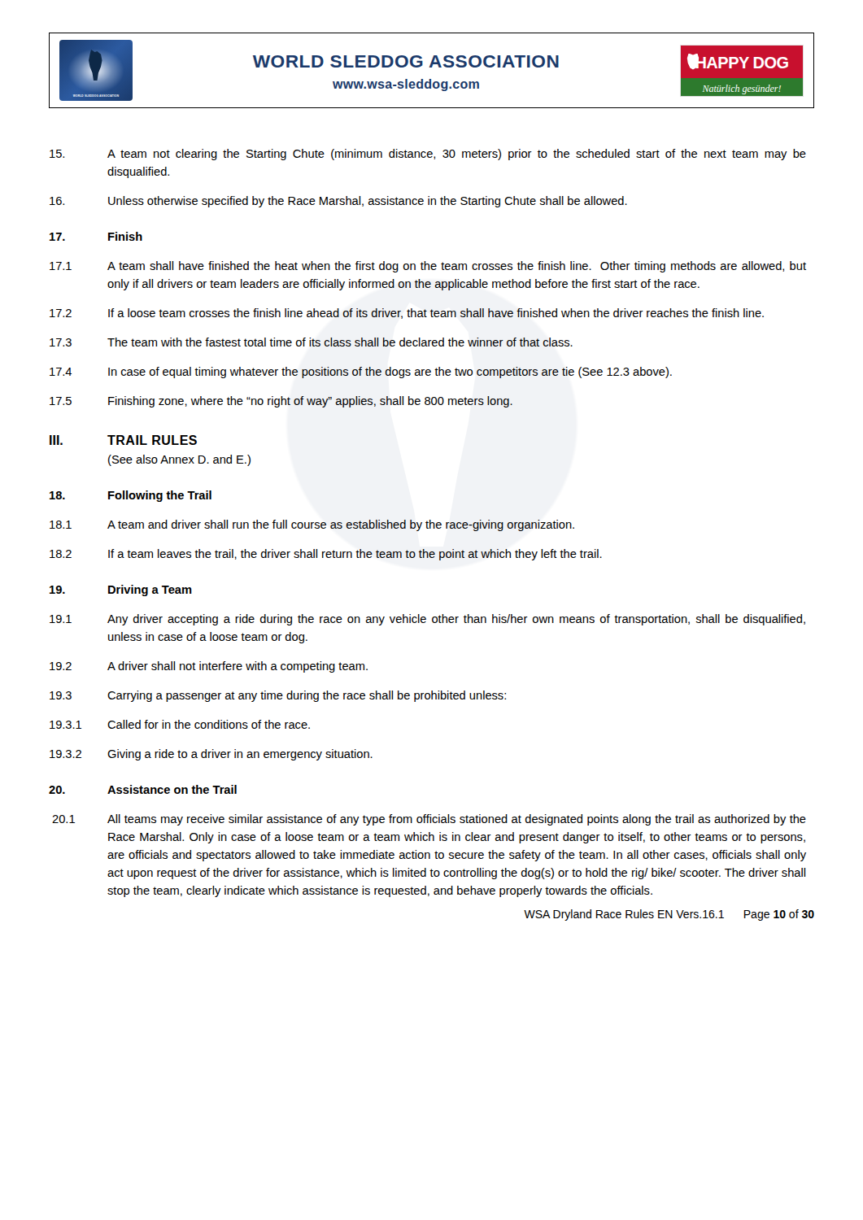WORLD SLEDDOG ASSOCIATION
www.wsa-sleddog.com
HAPPY DOG
Natürlich gesünder!
15.
A team not clearing the Starting Chute (minimum distance, 30 meters) prior to the scheduled start of the next team may be disqualified.
16.
Unless otherwise specified by the Race Marshal, assistance in the Starting Chute shall be allowed.
17.
Finish
17.1
A team shall have finished the heat when the first dog on the team crosses the finish line. Other timing methods are allowed, but only if all drivers or team leaders are officially informed on the applicable method before the first start of the race.
17.2
If a loose team crosses the finish line ahead of its driver, that team shall have finished when the driver reaches the finish line.
17.3
The team with the fastest total time of its class shall be declared the winner of that class.
17.4
In case of equal timing whatever the positions of the dogs are the two competitors are tie (See 12.3 above).
17.5
Finishing zone, where the “no right of way” applies, shall be 800 meters long.
III.
TRAIL RULES
(See also Annex D. and E.)
18.
Following the Trail
18.1
A team and driver shall run the full course as established by the race-giving organization.
18.2
If a team leaves the trail, the driver shall return the team to the point at which they left the trail.
19.
Driving a Team
19.1
Any driver accepting a ride during the race on any vehicle other than his/her own means of transportation, shall be disqualified, unless in case of a loose team or dog.
19.2
A driver shall not interfere with a competing team.
19.3
Carrying a passenger at any time during the race shall be prohibited unless:
19.3.1
Called for in the conditions of the race.
19.3.2
Giving a ride to a driver in an emergency situation.
20.
Assistance on the Trail
20.1
All teams may receive similar assistance of any type from officials stationed at designated points along the trail as authorized by the Race Marshal. Only in case of a loose team or a team which is in clear and present danger to itself, to other teams or to persons, are officials and spectators allowed to take immediate action to secure the safety of the team. In all other cases, officials shall only act upon request of the driver for assistance, which is limited to controlling the dog(s) or to hold the rig/ bike/ scooter. The driver shall stop the team, clearly indicate which assistance is requested, and behave properly towards the officials.
WSA Dryland Race Rules EN Vers.16.1 Page 10 of 30